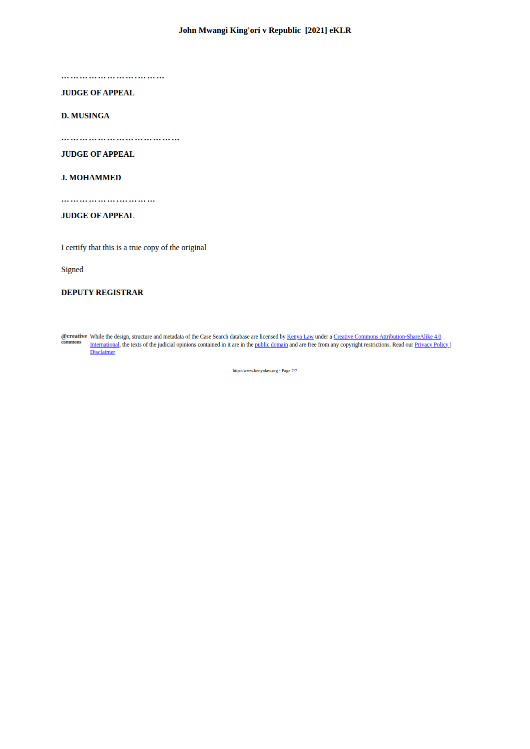John Mwangi King'ori v Republic [2021] eKLR
…………………….………
JUDGE OF APPEAL
D. MUSINGA
…………………………………
JUDGE OF APPEAL
J. MOHAMMED
……………….…………
JUDGE OF APPEAL
I certify that this is a true copy of the original
Signed
DEPUTY REGISTRAR
@creativecommons
While the design, structure and metadata of the Case Search database are licensed by Kenya Law under a Creative Commons Attribution-ShareAlike 4.0 International, the texts of the judicial opinions contained in it are in the public domain and are free from any copyright restrictions. Read our Privacy Policy | Disclaimer
http://www.kenyalaw.org - Page 7/7